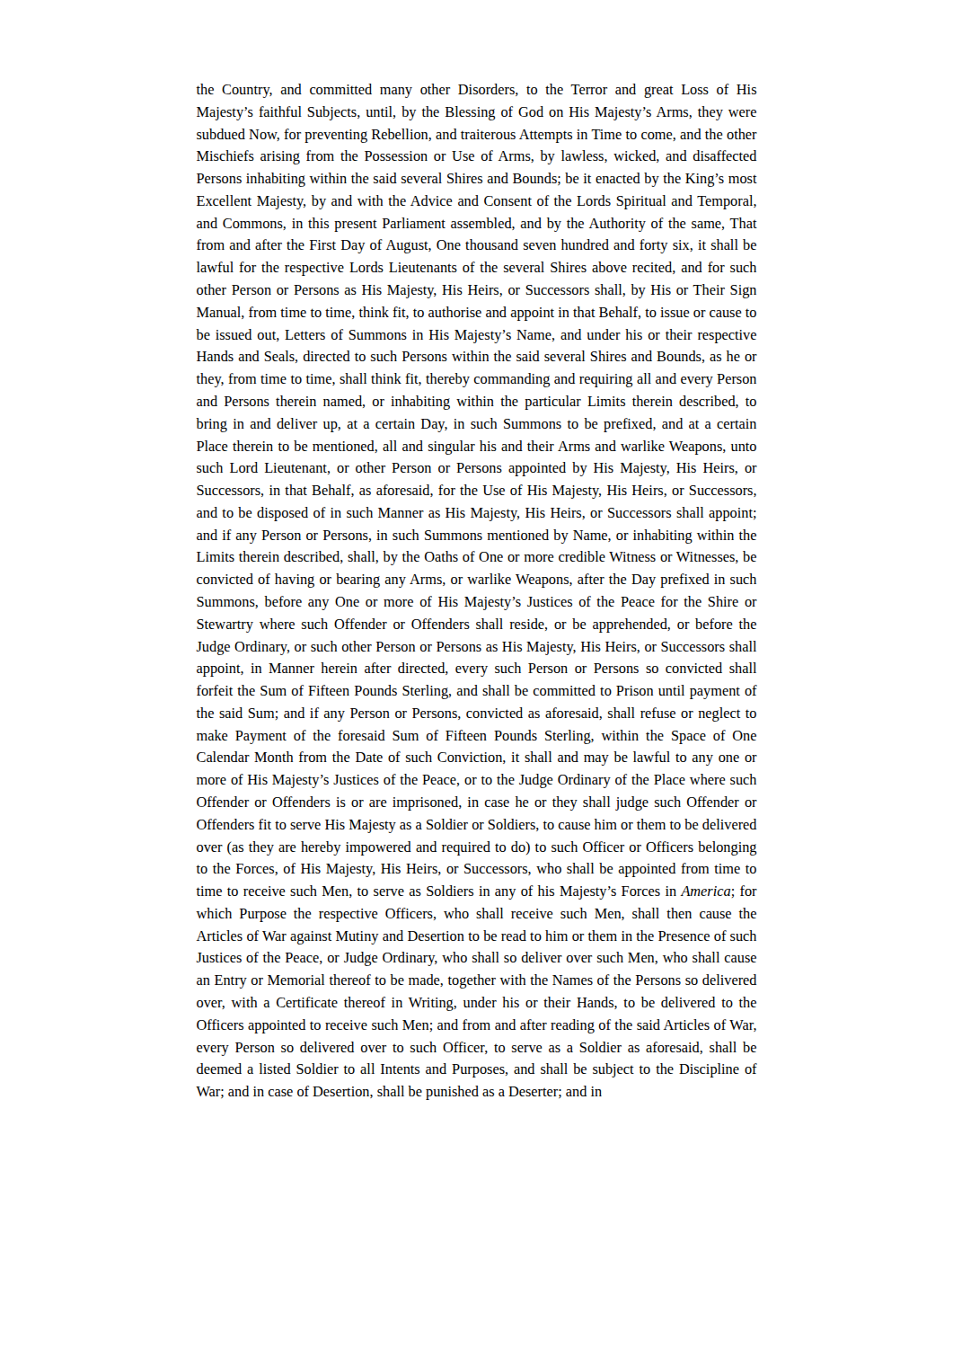the Country, and committed many other Disorders, to the Terror and great Loss of His Majesty’s faithful Subjects, until, by the Blessing of God on His Majesty’s Arms, they were subdued Now, for preventing Rebellion, and traiterous Attempts in Time to come, and the other Mischiefs arising from the Possession or Use of Arms, by lawless, wicked, and disaffected Persons inhabiting within the said several Shires and Bounds; be it enacted by the King’s most Excellent Majesty, by and with the Advice and Consent of the Lords Spiritual and Temporal, and Commons, in this present Parliament assembled, and by the Authority of the same, That from and after the First Day of August, One thousand seven hundred and forty six, it shall be lawful for the respective Lords Lieutenants of the several Shires above recited, and for such other Person or Persons as His Majesty, His Heirs, or Successors shall, by His or Their Sign Manual, from time to time, think fit, to authorise and appoint in that Behalf, to issue or cause to be issued out, Letters of Summons in His Majesty’s Name, and under his or their respective Hands and Seals, directed to such Persons within the said several Shires and Bounds, as he or they, from time to time, shall think fit, thereby commanding and requiring all and every Person and Persons therein named, or inhabiting within the particular Limits therein described, to bring in and deliver up, at a certain Day, in such Summons to be prefixed, and at a certain Place therein to be mentioned, all and singular his and their Arms and warlike Weapons, unto such Lord Lieutenant, or other Person or Persons appointed by His Majesty, His Heirs, or Successors, in that Behalf, as aforesaid, for the Use of His Majesty, His Heirs, or Successors, and to be disposed of in such Manner as His Majesty, His Heirs, or Successors shall appoint; and if any Person or Persons, in such Summons mentioned by Name, or inhabiting within the Limits therein described, shall, by the Oaths of One or more credible Witness or Witnesses, be convicted of having or bearing any Arms, or warlike Weapons, after the Day prefixed in such Summons, before any One or more of His Majesty’s Justices of the Peace for the Shire or Stewartry where such Offender or Offenders shall reside, or be apprehended, or before the Judge Ordinary, or such other Person or Persons as His Majesty, His Heirs, or Successors shall appoint, in Manner herein after directed, every such Person or Persons so convicted shall forfeit the Sum of Fifteen Pounds Sterling, and shall be committed to Prison until payment of the said Sum; and if any Person or Persons, convicted as aforesaid, shall refuse or neglect to make Payment of the foresaid Sum of Fifteen Pounds Sterling, within the Space of One Calendar Month from the Date of such Conviction, it shall and may be lawful to any one or more of His Majesty’s Justices of the Peace, or to the Judge Ordinary of the Place where such Offender or Offenders is or are imprisoned, in case he or they shall judge such Offender or Offenders fit to serve His Majesty as a Soldier or Soldiers, to cause him or them to be delivered over (as they are hereby impowered and required to do) to such Officer or Officers belonging to the Forces, of His Majesty, His Heirs, or Successors, who shall be appointed from time to time to receive such Men, to serve as Soldiers in any of his Majesty’s Forces in America; for which Purpose the respective Officers, who shall receive such Men, shall then cause the Articles of War against Mutiny and Desertion to be read to him or them in the Presence of such Justices of the Peace, or Judge Ordinary, who shall so deliver over such Men, who shall cause an Entry or Memorial thereof to be made, together with the Names of the Persons so delivered over, with a Certificate thereof in Writing, under his or their Hands, to be delivered to the Officers appointed to receive such Men; and from and after reading of the said Articles of War, every Person so delivered over to such Officer, to serve as a Soldier as aforesaid, shall be deemed a listed Soldier to all Intents and Purposes, and shall be subject to the Discipline of War; and in case of Desertion, shall be punished as a Deserter; and in